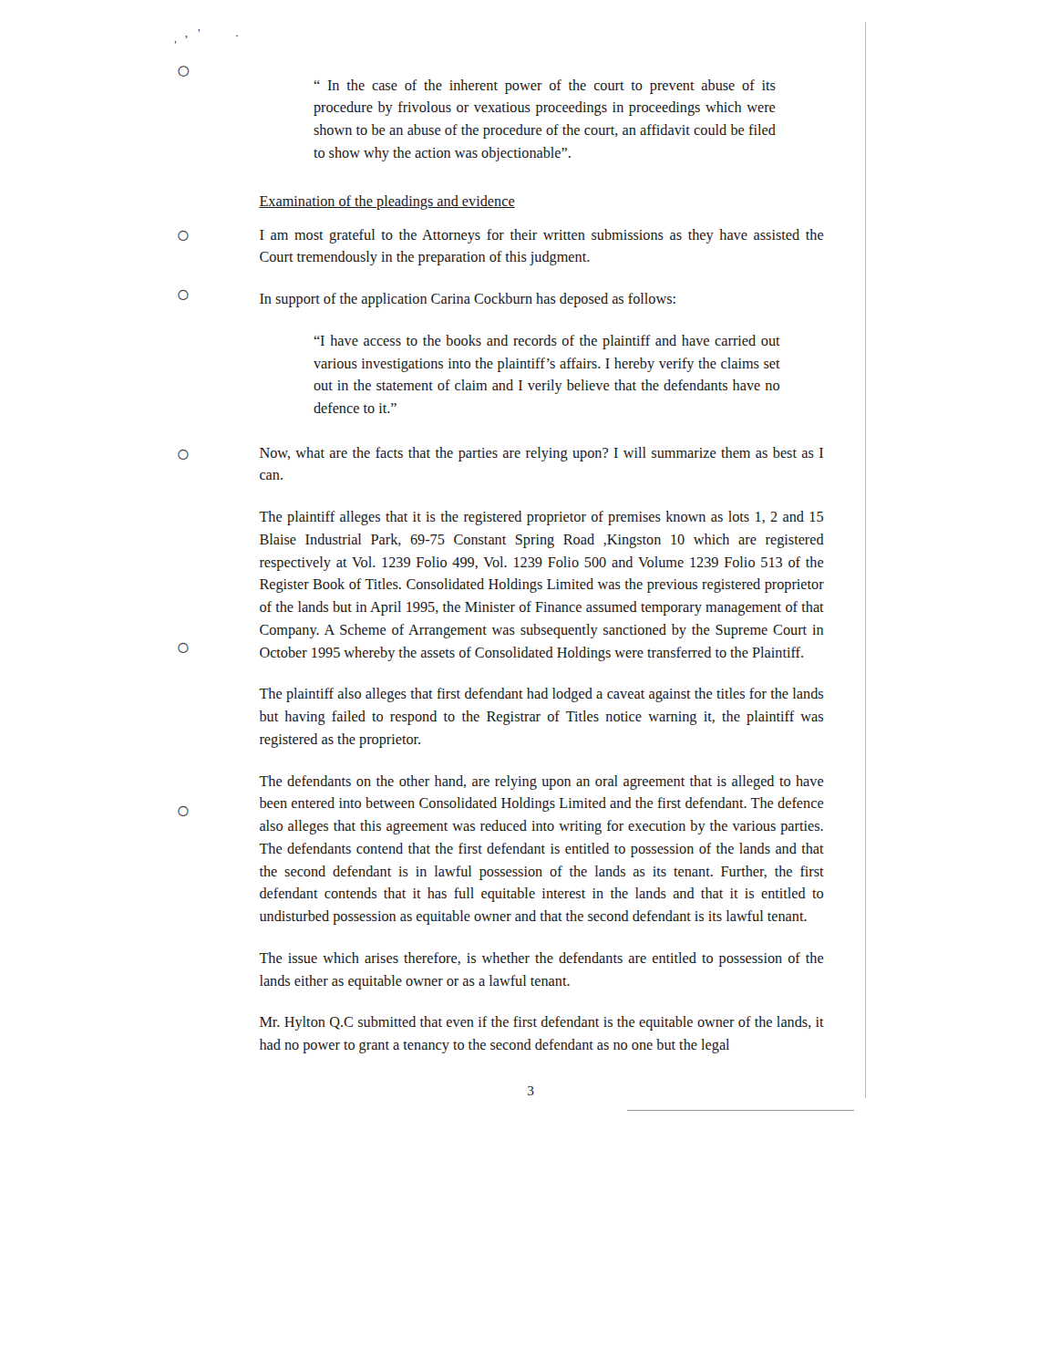, ' . ' ○
○ ○ ○ ○ ○
“ In the case of the inherent power of the court to prevent abuse of its procedure by frivolous or vexatious proceedings in proceedings which were shown to be an abuse of the procedure of the court, an affidavit could be filed to show why the action was objectionable”.
Examination of the pleadings and evidence
I am most grateful to the Attorneys for their written submissions as they have assisted the Court tremendously in the preparation of this judgment.
In support of the application Carina Cockburn has deposed as follows:
“I have access to the books and records of the plaintiff and have carried out various investigations into the plaintiff’s affairs. I hereby verify the claims set out in the statement of claim and I verily believe that the defendants have no defence to it.”
Now, what are the facts that the parties are relying upon? I will summarize them as best as I can.
The plaintiff alleges that it is the registered proprietor of premises known as lots 1, 2 and 15 Blaise Industrial Park, 69-75 Constant Spring Road ,Kingston 10 which are registered respectively at Vol. 1239 Folio 499, Vol. 1239 Folio 500 and Volume 1239 Folio 513 of the Register Book of Titles. Consolidated Holdings Limited was the previous registered proprietor of the lands but in April 1995, the Minister of Finance assumed temporary management of that Company. A Scheme of Arrangement was subsequently sanctioned by the Supreme Court in October 1995 whereby the assets of Consolidated Holdings were transferred to the Plaintiff.
The plaintiff also alleges that first defendant had lodged a caveat against the titles for the lands but having failed to respond to the Registrar of Titles notice warning it, the plaintiff was registered as the proprietor.
The defendants on the other hand, are relying upon an oral agreement that is alleged to have been entered into between Consolidated Holdings Limited and the first defendant. The defence also alleges that this agreement was reduced into writing for execution by the various parties. The defendants contend that the first defendant is entitled to possession of the lands and that the second defendant is in lawful possession of the lands as its tenant. Further, the first defendant contends that it has full equitable interest in the lands and that it is entitled to undisturbed possession as equitable owner and that the second defendant is its lawful tenant.
The issue which arises therefore, is whether the defendants are entitled to possession of the lands either as equitable owner or as a lawful tenant.
Mr. Hylton Q.C submitted that even if the first defendant is the equitable owner of the lands, it had no power to grant a tenancy to the second defendant as no one but the legal
3